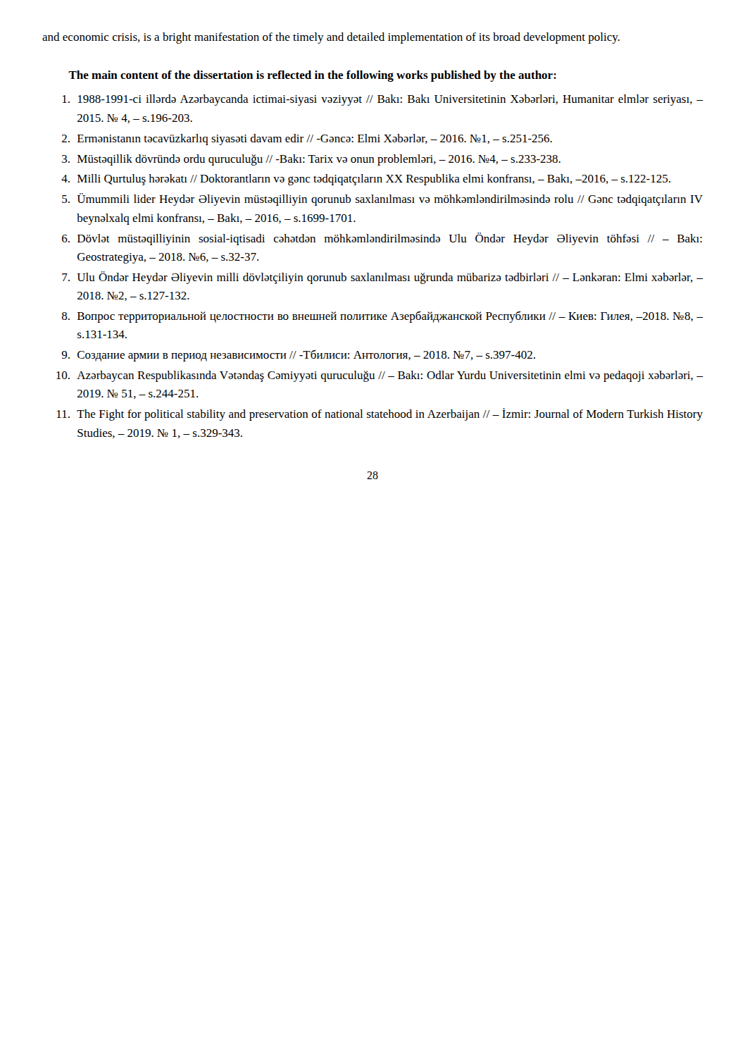and economic crisis, is a bright manifestation of the timely and detailed implementation of its broad development policy.
The main content of the dissertation is reflected in the following works published by the author:
1988-1991-ci illərdə Azərbaycanda ictimai-siyasi vəziyyət // Bakı: Bakı Universitetinin Xəbərləri, Humanitar elmlər seriyası, – 2015. № 4, – s.196-203.
Ermənistanın təcavüzkarlıq siyasəti davam edir // -Gəncə: Elmi Xəbərlər, – 2016. №1, – s.251-256.
Müstəqillik dövründə ordu quruculuğu // -Bakı: Tarix və onun problemləri, – 2016. №4, – s.233-238.
Milli Qurtuluş hərəkatı // Doktorantların və gənc tədqiqatçıların XX Respublika elmi konfransı, – Bakı, –2016, – s.122-125.
Ümummili lider Heydər Əliyevin müstəqilliyin qorunub saxlanılması və möhkəmləndirilməsində rolu // Gənc tədqiqatçıların IV beynəlxalq elmi konfransı, – Bakı, – 2016, – s.1699-1701.
Dövlət müstəqilliyinin sosial-iqtisadi cəhətdən möhkəmləndirilməsində Ulu Öndər Heydər Əliyevin töhfəsi // – Bakı: Geostrategiya, – 2018. №6, – s.32-37.
Ulu Öndər Heydər Əliyevin milli dövlətçiliyin qorunub saxlanılması uğrunda mübarizə tədbirləri // – Lənkəran: Elmi xəbərlər, – 2018. №2, – s.127-132.
Вопрос территориальной целостности во внешней политике Азербайджанской Республики // – Киев: Гилея, –2018. №8, – s.131-134.
Создание армии в период независимости // -Тбилиси: Антология, – 2018. №7, – s.397-402.
Azərbaycan Respublikasında Vətəndaş Cəmiyyəti quruculuğu // – Bakı: Odlar Yurdu Universitetinin elmi və pedaqoji xəbərləri, – 2019. № 51, – s.244-251.
The Fight for political stability and preservation of national statehood in Azerbaijan // – İzmir: Journal of Modern Turkish History Studies, – 2019. № 1, – s.329-343.
28